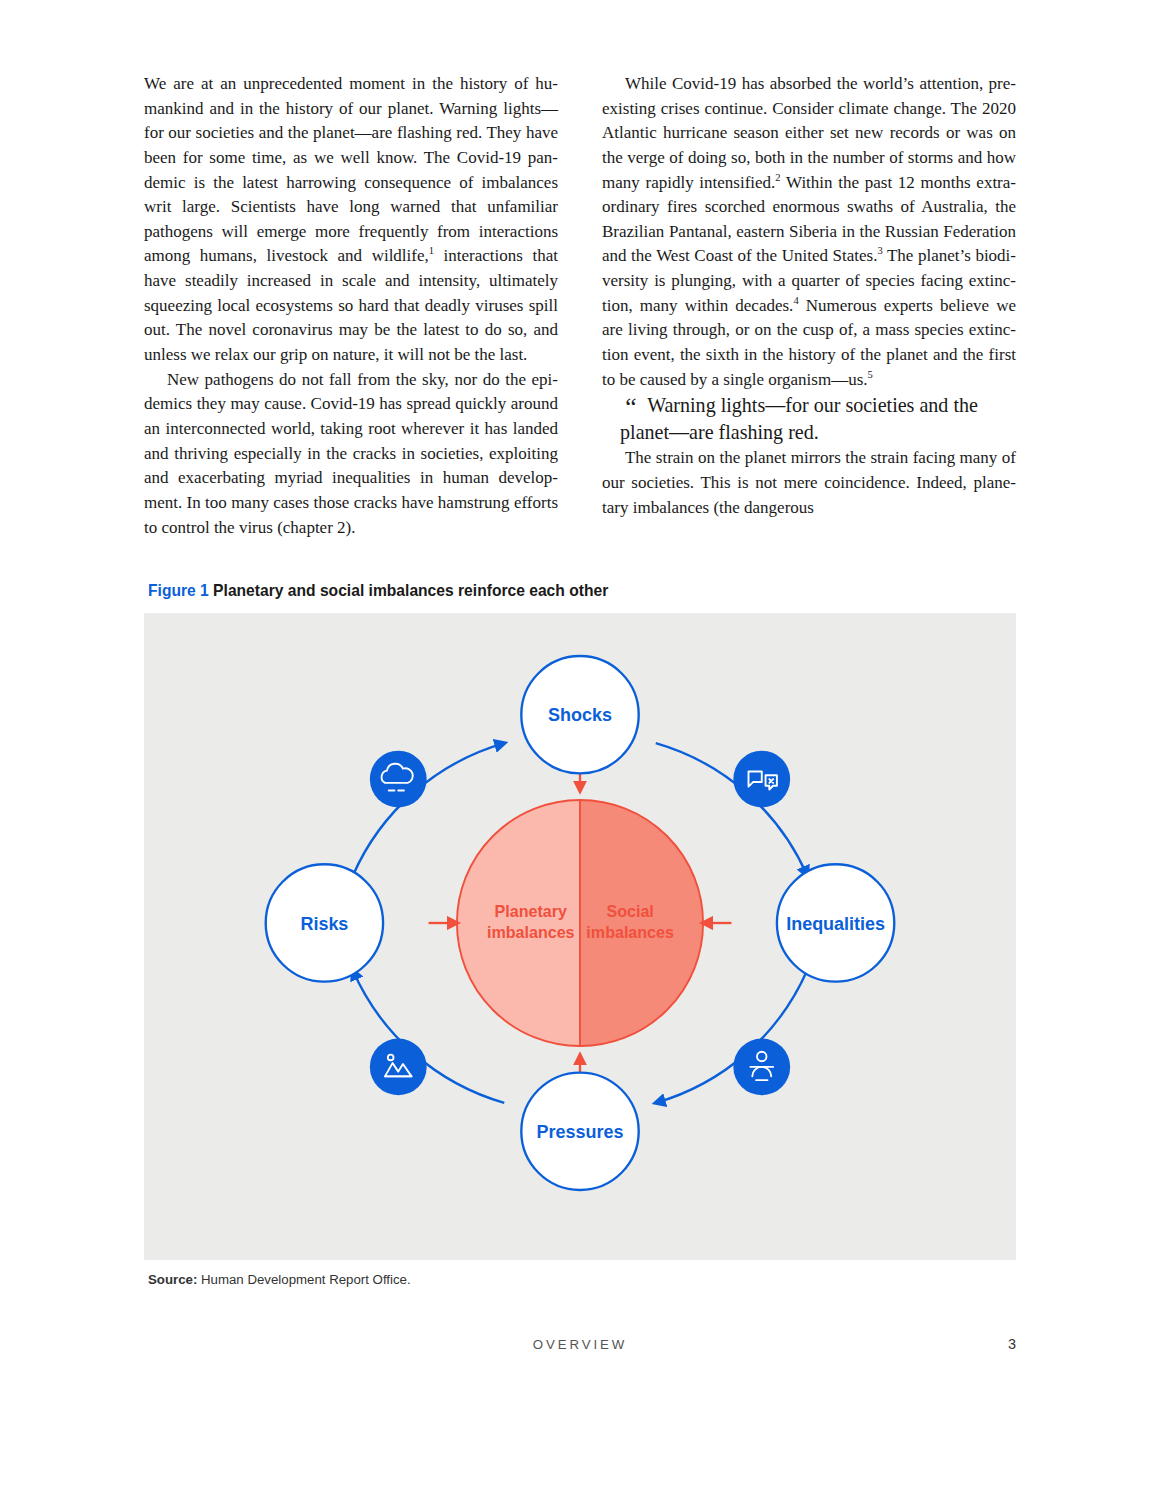We are at an unprecedented moment in the history of humankind and in the history of our planet. Warning lights—for our societies and the planet—are flashing red. They have been for some time, as we well know. The Covid-19 pandemic is the latest harrowing consequence of imbalances writ large. Scientists have long warned that unfamiliar pathogens will emerge more frequently from interactions among humans, livestock and wildlife,1 interactions that have steadily increased in scale and intensity, ultimately squeezing local ecosystems so hard that deadly viruses spill out. The novel coronavirus may be the latest to do so, and unless we relax our grip on nature, it will not be the last.
New pathogens do not fall from the sky, nor do the epidemics they may cause. Covid-19 has spread quickly around an interconnected world, taking root wherever it has landed and thriving especially in the cracks in societies, exploiting and exacerbating myriad inequalities in human development. In too many cases those cracks have hamstrung efforts to control the virus (chapter 2).
While Covid-19 has absorbed the world’s attention, pre-existing crises continue. Consider climate change. The 2020 Atlantic hurricane season either set new records or was on the verge of doing so, both in the number of storms and how many rapidly intensified.2 Within the past 12 months extraordinary fires scorched enormous swaths of Australia, the Brazilian Pantanal, eastern Siberia in the Russian Federation and the West Coast of the United States.3 The planet’s biodiversity is plunging, with a quarter of species facing extinction, many within decades.4 Numerous experts believe we are living through, or on the cusp of, a mass species extinction event, the sixth in the history of the planet and the first to be caused by a single organism—us.5
“Warning lights—for our societies and the planet—are flashing red.
The strain on the planet mirrors the strain facing many of our societies. This is not mere coincidence. Indeed, planetary imbalances (the dangerous
Figure 1 Planetary and social imbalances reinforce each other
Planetary and social imbalances reinforce each other A circular diagram. A central circle is split into two halves labelled Planetary imbalances and Social imbalances. Around it, four labelled circles — Shocks, Inequalities, Pressures and Risks — are connected by arrows forming a clockwise loop, with small icon circles between them. Arrows also point inward to the central circle. Planetary imbalances Social imbalances Shocks Inequalities Pressures Risks CO₂
Source: Human Development Report Office.
Overview 3